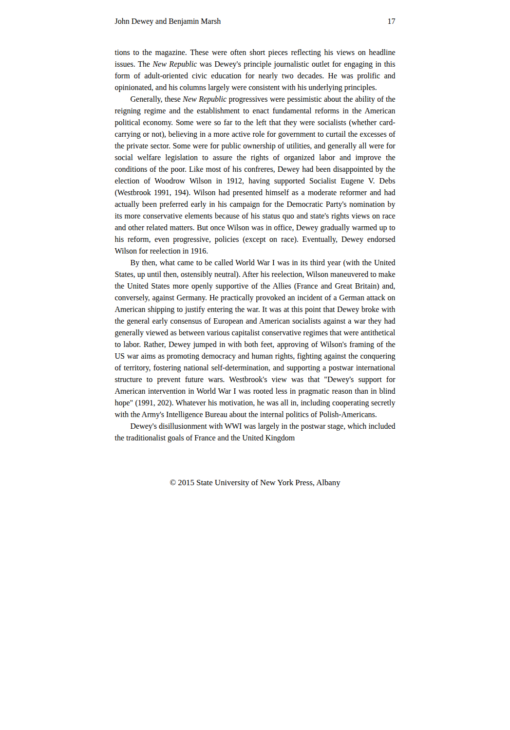John Dewey and Benjamin Marsh 17
tions to the magazine. These were often short pieces reflecting his views on headline issues. The New Republic was Dewey's principle journalistic outlet for engaging in this form of adult-oriented civic education for nearly two decades. He was prolific and opinionated, and his columns largely were consistent with his underlying principles.
Generally, these New Republic progressives were pessimistic about the ability of the reigning regime and the establishment to enact fundamental reforms in the American political economy. Some were so far to the left that they were socialists (whether card-carrying or not), believing in a more active role for government to curtail the excesses of the private sector. Some were for public ownership of utilities, and generally all were for social welfare legislation to assure the rights of organized labor and improve the conditions of the poor. Like most of his confreres, Dewey had been disappointed by the election of Woodrow Wilson in 1912, having supported Socialist Eugene V. Debs (Westbrook 1991, 194). Wilson had presented himself as a moderate reformer and had actually been preferred early in his campaign for the Democratic Party's nomination by its more conservative elements because of his status quo and state's rights views on race and other related matters. But once Wilson was in office, Dewey gradually warmed up to his reform, even progressive, policies (except on race). Eventually, Dewey endorsed Wilson for reelection in 1916.
By then, what came to be called World War I was in its third year (with the United States, up until then, ostensibly neutral). After his reelection, Wilson maneuvered to make the United States more openly supportive of the Allies (France and Great Britain) and, conversely, against Germany. He practically provoked an incident of a German attack on American shipping to justify entering the war. It was at this point that Dewey broke with the general early consensus of European and American socialists against a war they had generally viewed as between various capitalist conservative regimes that were antithetical to labor. Rather, Dewey jumped in with both feet, approving of Wilson's framing of the US war aims as promoting democracy and human rights, fighting against the conquering of territory, fostering national self-determination, and supporting a postwar international structure to prevent future wars. Westbrook's view was that "Dewey's support for American intervention in World War I was rooted less in pragmatic reason than in blind hope" (1991, 202). Whatever his motivation, he was all in, including cooperating secretly with the Army's Intelligence Bureau about the internal politics of Polish-Americans.
Dewey's disillusionment with WWI was largely in the postwar stage, which included the traditionalist goals of France and the United Kingdom
© 2015 State University of New York Press, Albany